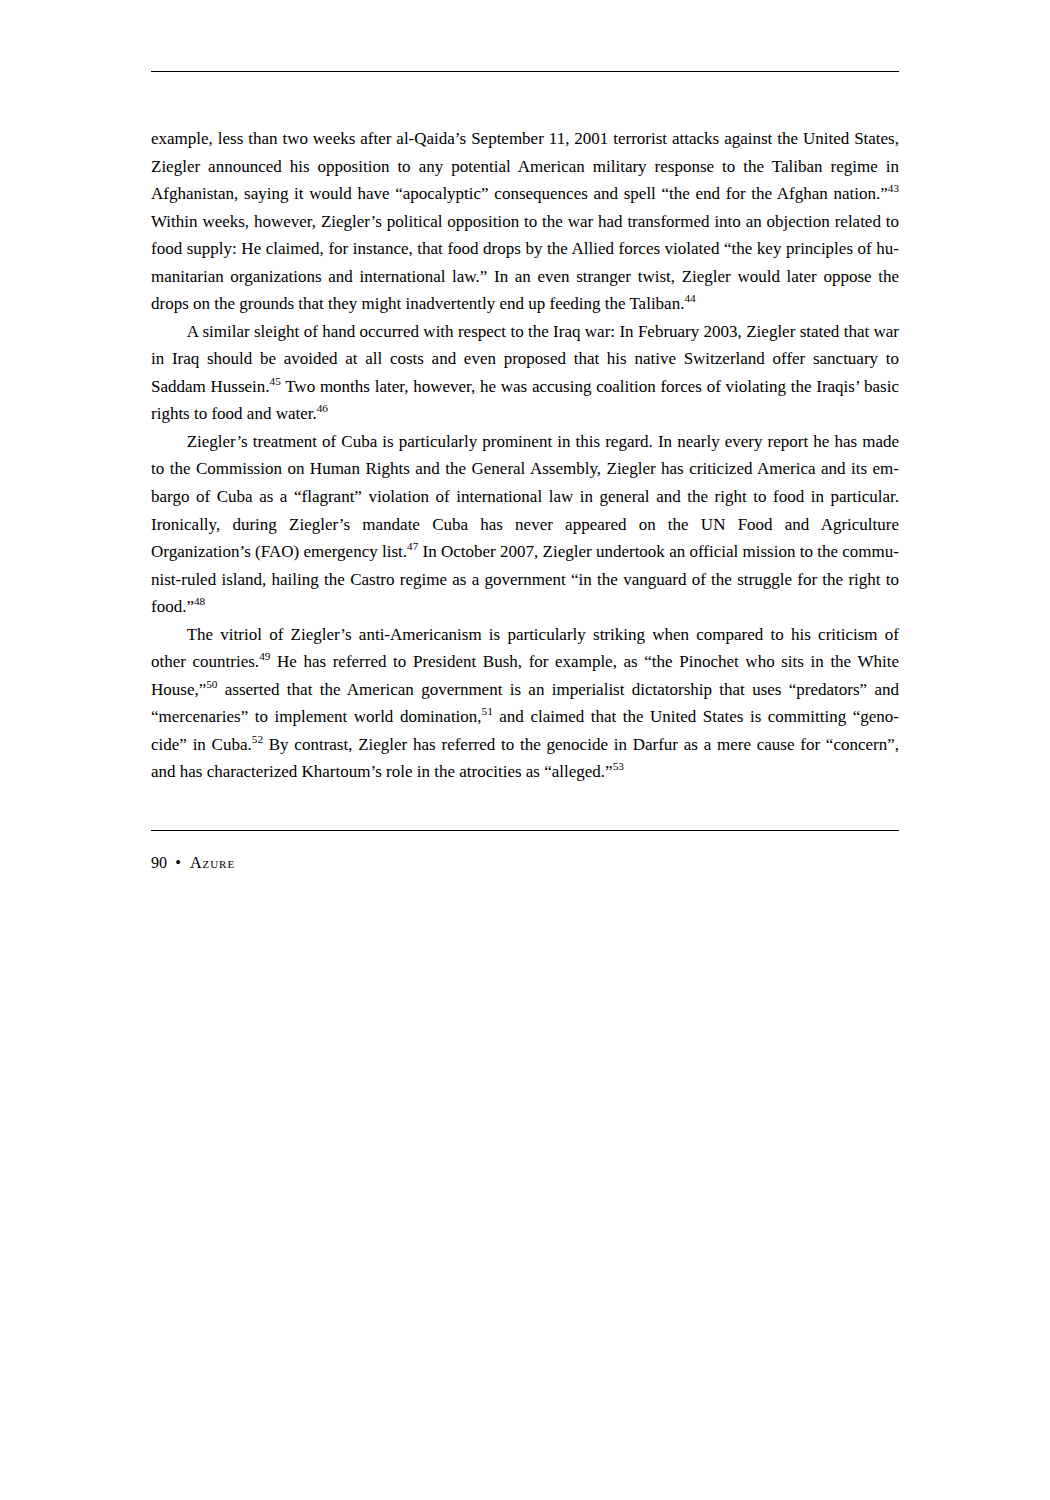example, less than two weeks after al-Qaida’s September 11, 2001 terrorist attacks against the United States, Ziegler announced his opposition to any potential American military response to the Taliban regime in Afghanistan, saying it would have “apocalyptic” consequences and spell “the end for the Afghan nation.”43 Within weeks, however, Ziegler’s political opposition to the war had transformed into an objection related to food supply: He claimed, for instance, that food drops by the Allied forces violated “the key principles of humanitarian organizations and international law.” In an even stranger twist, Ziegler would later oppose the drops on the grounds that they might inadvertently end up feeding the Taliban.44
A similar sleight of hand occurred with respect to the Iraq war: In February 2003, Ziegler stated that war in Iraq should be avoided at all costs and even proposed that his native Switzerland offer sanctuary to Saddam Hussein.45 Two months later, however, he was accusing coalition forces of violating the Iraqis’ basic rights to food and water.46
Ziegler’s treatment of Cuba is particularly prominent in this regard. In nearly every report he has made to the Commission on Human Rights and the General Assembly, Ziegler has criticized America and its embargo of Cuba as a “flagrant” violation of international law in general and the right to food in particular. Ironically, during Ziegler’s mandate Cuba has never appeared on the UN Food and Agriculture Organization’s (FAO) emergency list.47 In October 2007, Ziegler undertook an official mission to the communist-ruled island, hailing the Castro regime as a government “in the vanguard of the struggle for the right to food.”48
The vitriol of Ziegler’s anti-Americanism is particularly striking when compared to his criticism of other countries.49 He has referred to President Bush, for example, as “the Pinochet who sits in the White House,”50 asserted that the American government is an imperialist dictatorship that uses “predators” and “mercenaries” to implement world domination,51 and claimed that the United States is committing “genocide” in Cuba.52 By contrast, Ziegler has referred to the genocide in Darfur as a mere cause for “concern”, and has characterized Khartoum’s role in the atrocities as “alleged.”53
90•Azure